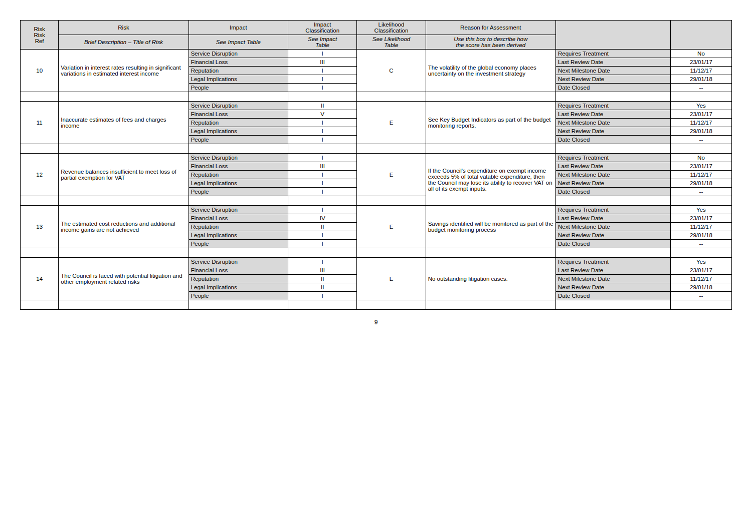| Risk Risk Ref | Risk | Impact | Impact Classification | Likelihood Classification | Reason for Assessment | | |
| Brief Description – Title of Risk | See Impact Table | See Impact Table | See Likelihood Table | Use this box to describe how the score has been derived | | |
| 10 | Variation in interest rates resulting in significant variations in estimated interest income | Service Disruption | I | C | The volatility of the global economy places uncertainty on the investment strategy | Requires Treatment | No |
| Financial Loss | III | Last Review Date | 23/01/17 |
| Reputation | I | Next Milestone Date | 11/12/17 |
| Legal Implications | I | Next Review Date | 29/01/18 |
| People | I | Date Closed | -- |
| 11 | Inaccurate estimates of fees and charges income | Service Disruption | II | E | See Key Budget Indicators as part of the budget monitoring reports. | Requires Treatment | Yes |
| Financial Loss | V | Last Review Date | 23/01/17 |
| Reputation | I | Next Milestone Date | 11/12/17 |
| Legal Implications | I | Next Review Date | 29/01/18 |
| People | I | Date Closed | -- |
| 12 | Revenue balances insufficient to meet loss of partial exemption for VAT | Service Disruption | I | E | If the Council's expenditure on exempt income exceeds 5% of total vatable expenditure, then the Council may lose its ability to recover VAT on all of its exempt inputs. | Requires Treatment | No |
| Financial Loss | III | Last Review Date | 23/01/17 |
| Reputation | I | Next Milestone Date | 11/12/17 |
| Legal Implications | I | Next Review Date | 29/01/18 |
| People | I | Date Closed | -- |
| 13 | The estimated cost reductions and additional income gains are not achieved | Service Disruption | I | E | Savings identified will be monitored as part of the budget monitoring process | Requires Treatment | Yes |
| Financial Loss | IV | Last Review Date | 23/01/17 |
| Reputation | II | Next Milestone Date | 11/12/17 |
| Legal Implications | I | Next Review Date | 29/01/18 |
| People | I | Date Closed | -- |
| 14 | The Council is faced with potential litigation and other employment related risks | Service Disruption | I | E | No outstanding litigation cases. | Requires Treatment | Yes |
| Financial Loss | III | Last Review Date | 23/01/17 |
| Reputation | II | Next Milestone Date | 11/12/17 |
| Legal Implications | II | Next Review Date | 29/01/18 |
| People | I | Date Closed | -- |
9